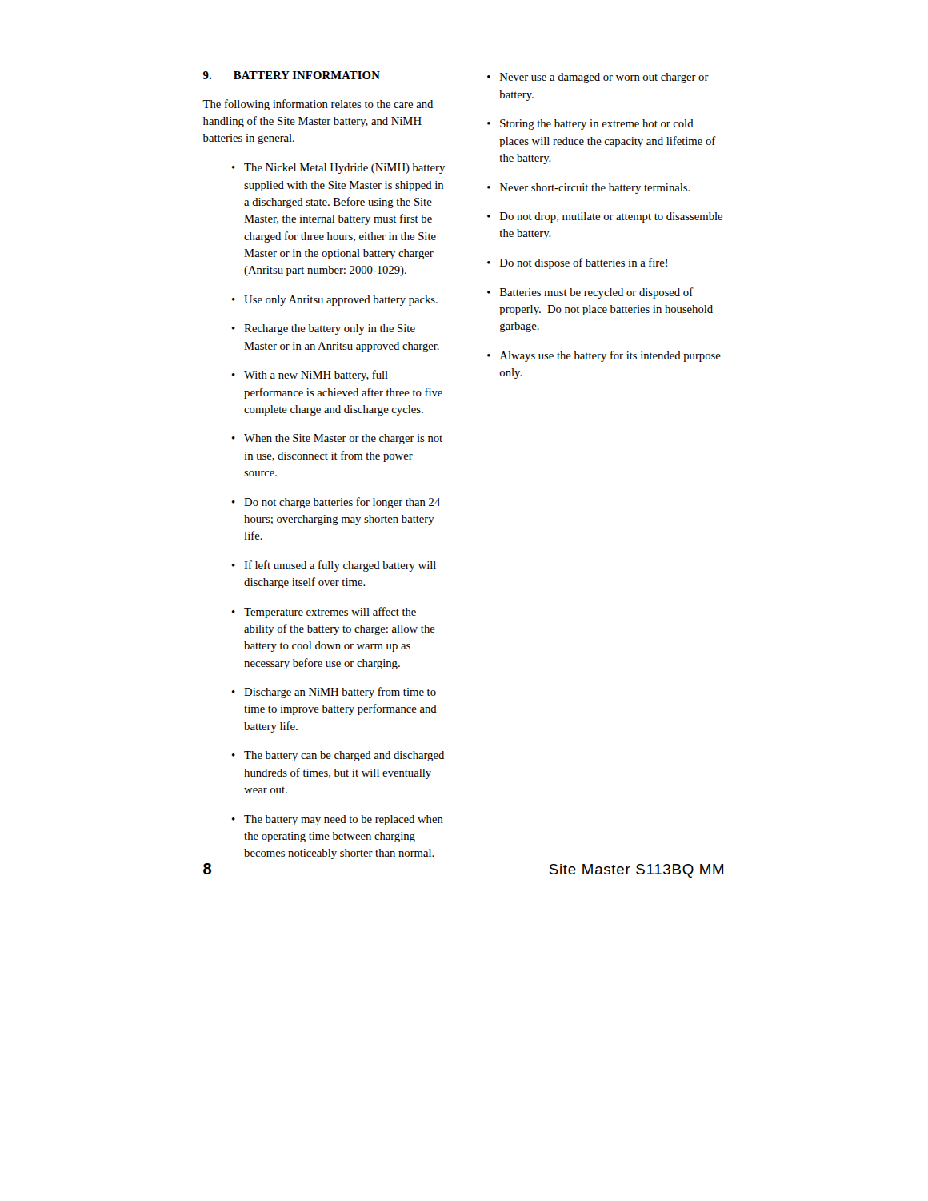9. BATTERY INFORMATION
The following information relates to the care and handling of the Site Master battery, and NiMH batteries in general.
The Nickel Metal Hydride (NiMH) battery supplied with the Site Master is shipped in a discharged state. Before using the Site Master, the internal battery must first be charged for three hours, either in the Site Master or in the optional battery charger (Anritsu part number: 2000-1029).
Use only Anritsu approved battery packs.
Recharge the battery only in the Site Master or in an Anritsu approved charger.
With a new NiMH battery, full performance is achieved after three to five complete charge and discharge cycles.
When the Site Master or the charger is not in use, disconnect it from the power source.
Do not charge batteries for longer than 24 hours; overcharging may shorten battery life.
If left unused a fully charged battery will discharge itself over time.
Temperature extremes will affect the ability of the battery to charge: allow the battery to cool down or warm up as necessary before use or charging.
Discharge an NiMH battery from time to time to improve battery performance and battery life.
The battery can be charged and discharged hundreds of times, but it will eventually wear out.
The battery may need to be replaced when the operating time between charging becomes noticeably shorter than normal.
Never use a damaged or worn out charger or battery.
Storing the battery in extreme hot or cold places will reduce the capacity and lifetime of the battery.
Never short-circuit the battery terminals.
Do not drop, mutilate or attempt to disassemble the battery.
Do not dispose of batteries in a fire!
Batteries must be recycled or disposed of properly. Do not place batteries in household garbage.
Always use the battery for its intended purpose only.
8 Site Master S113BQ MM